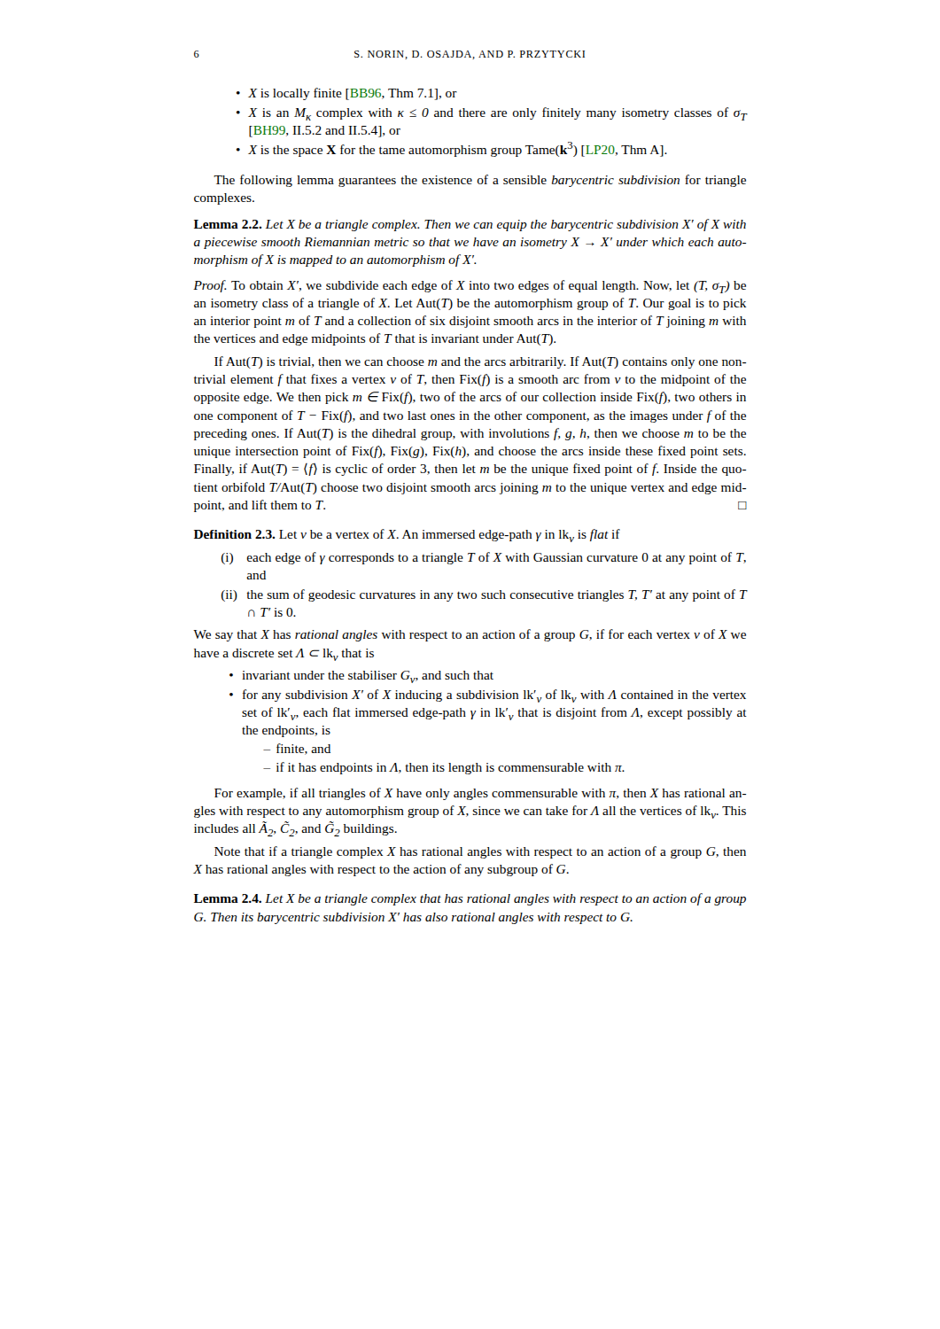6
S. Norin, D. Osajda, and P. Przytycki
X is locally finite [BB96, Thm 7.1], or
X is an Mκ complex with κ ≤ 0 and there are only finitely many isometry classes of σT [BH99, II.5.2 and II.5.4], or
X is the space X for the tame automorphism group Tame(k3) [LP20, Thm A].
The following lemma guarantees the existence of a sensible barycentric subdivision for triangle complexes.
Lemma 2.2. Let X be a triangle complex. Then we can equip the barycentric subdivision X′ of X with a piecewise smooth Riemannian metric so that we have an isometry X → X′ under which each automorphism of X is mapped to an automorphism of X′.
Proof. To obtain X′, we subdivide each edge of X into two edges of equal length. Now, let (T, σT) be an isometry class of a triangle of X. Let Aut(T) be the automorphism group of T. Our goal is to pick an interior point m of T and a collection of six disjoint smooth arcs in the interior of T joining m with the vertices and edge midpoints of T that is invariant under Aut(T).
If Aut(T) is trivial, then we can choose m and the arcs arbitrarily. If Aut(T) contains only one nontrivial element f that fixes a vertex v of T, then Fix(f) is a smooth arc from v to the midpoint of the opposite edge. We then pick m ∈ Fix(f), two of the arcs of our collection inside Fix(f), two others in one component of T − Fix(f), and two last ones in the other component, as the images under f of the preceding ones. If Aut(T) is the dihedral group, with involutions f, g, h, then we choose m to be the unique intersection point of Fix(f), Fix(g), Fix(h), and choose the arcs inside these fixed point sets. Finally, if Aut(T) = ⟨f⟩ is cyclic of order 3, then let m be the unique fixed point of f. Inside the quotient orbifold T/Aut(T) choose two disjoint smooth arcs joining m to the unique vertex and edge midpoint, and lift them to T.□
Definition 2.3. Let v be a vertex of X. An immersed edge-path γ in lkv is flat if
each edge of γ corresponds to a triangle T of X with Gaussian curvature 0 at any point of T, and
the sum of geodesic curvatures in any two such consecutive triangles T, T′ at any point of T ∩ T′ is 0.
We say that X has rational angles with respect to an action of a group G, if for each vertex v of X we have a discrete set Λ ⊂ lkv that is
invariant under the stabiliser Gv, and such that
for any subdivision X′ of X inducing a subdivision lk′v of lkv with Λ contained in the vertex set of lk′v, each flat immersed edge-path γ in lk′v that is disjoint from Λ, except possibly at the endpoints, is
finite, and
if it has endpoints in Λ, then its length is commensurable with π.
For example, if all triangles of X have only angles commensurable with π, then X has rational angles with respect to any automorphism group of X, since we can take for Λ all the vertices of lkv. This includes all Ã2, C̃2, and G̃2 buildings.
Note that if a triangle complex X has rational angles with respect to an action of a group G, then X has rational angles with respect to the action of any subgroup of G.
Lemma 2.4. Let X be a triangle complex that has rational angles with respect to an action of a group G. Then its barycentric subdivision X′ has also rational angles with respect to G.